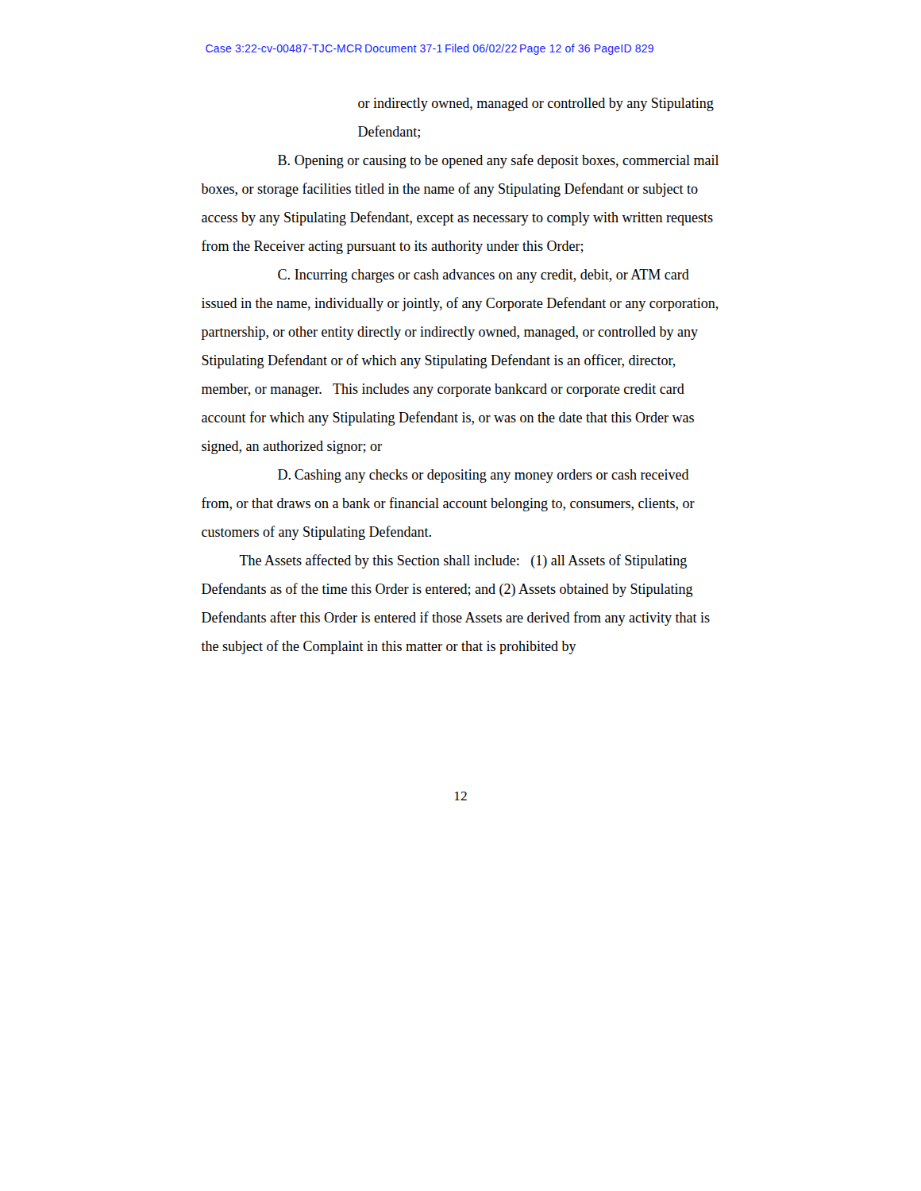Case 3:22-cv-00487-TJC-MCR Document 37-1 Filed 06/02/22 Page 12 of 36 PageID 829
or indirectly owned, managed or controlled by any Stipulating
Defendant;
B. Opening or causing to be opened any safe deposit boxes, commercial mail boxes, or storage facilities titled in the name of any Stipulating Defendant or subject to access by any Stipulating Defendant, except as necessary to comply with written requests from the Receiver acting pursuant to its authority under this Order;
C. Incurring charges or cash advances on any credit, debit, or ATM card issued in the name, individually or jointly, of any Corporate Defendant or any corporation, partnership, or other entity directly or indirectly owned, managed, or controlled by any Stipulating Defendant or of which any Stipulating Defendant is an officer, director, member, or manager. This includes any corporate bankcard or corporate credit card account for which any Stipulating Defendant is, or was on the date that this Order was signed, an authorized signor; or
D. Cashing any checks or depositing any money orders or cash received from, or that draws on a bank or financial account belonging to, consumers, clients, or customers of any Stipulating Defendant.
The Assets affected by this Section shall include: (1) all Assets of Stipulating Defendants as of the time this Order is entered; and (2) Assets obtained by Stipulating Defendants after this Order is entered if those Assets are derived from any activity that is the subject of the Complaint in this matter or that is prohibited by
12